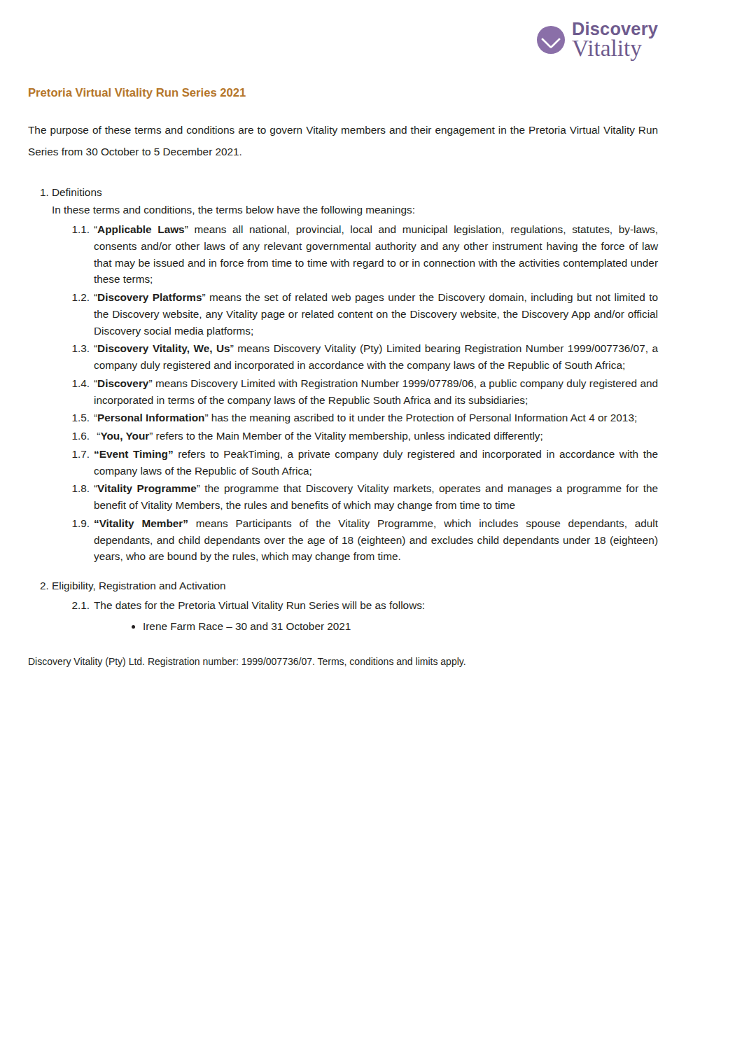Discovery
Vitality
Pretoria Virtual Vitality Run Series 2021
The purpose of these terms and conditions are to govern Vitality members and their engagement in the Pretoria Virtual Vitality Run Series from 30 October to 5 December 2021.
Definitions
In these terms and conditions, the terms below have the following meanings:
1.1.“Applicable Laws” means all national, provincial, local and municipal legislation, regulations, statutes, by-laws, consents and/or other laws of any relevant governmental authority and any other instrument having the force of law that may be issued and in force from time to time with regard to or in connection with the activities contemplated under these terms;
1.2.“Discovery Platforms” means the set of related web pages under the Discovery domain, including but not limited to the Discovery website, any Vitality page or related content on the Discovery website, the Discovery App and/or official Discovery social media platforms;
1.3.“Discovery Vitality, We, Us” means Discovery Vitality (Pty) Limited bearing Registration Number 1999/007736/07, a company duly registered and incorporated in accordance with the company laws of the Republic of South Africa;
1.4.“Discovery” means Discovery Limited with Registration Number 1999/07789/06, a public company duly registered and incorporated in terms of the company laws of the Republic South Africa and its subsidiaries;
1.5.“Personal Information” has the meaning ascribed to it under the Protection of Personal Information Act 4 or 2013;
1.6. “You, Your” refers to the Main Member of the Vitality membership, unless indicated differently;
1.7.“Event Timing” refers to PeakTiming, a private company duly registered and incorporated in accordance with the company laws of the Republic of South Africa;
1.8.“Vitality Programme” the programme that Discovery Vitality markets, operates and manages a programme for the benefit of Vitality Members, the rules and benefits of which may change from time to time
1.9.“Vitality Member” means Participants of the Vitality Programme, which includes spouse dependants, adult dependants, and child dependants over the age of 18 (eighteen) and excludes child dependants under 18 (eighteen) years, who are bound by the rules, which may change from time.
Eligibility, Registration and Activation
2.1. The dates for the Pretoria Virtual Vitality Run Series will be as follows:
Irene Farm Race – 30 and 31 October 2021
Discovery Vitality (Pty) Ltd. Registration number: 1999/007736/07. Terms, conditions and limits apply.